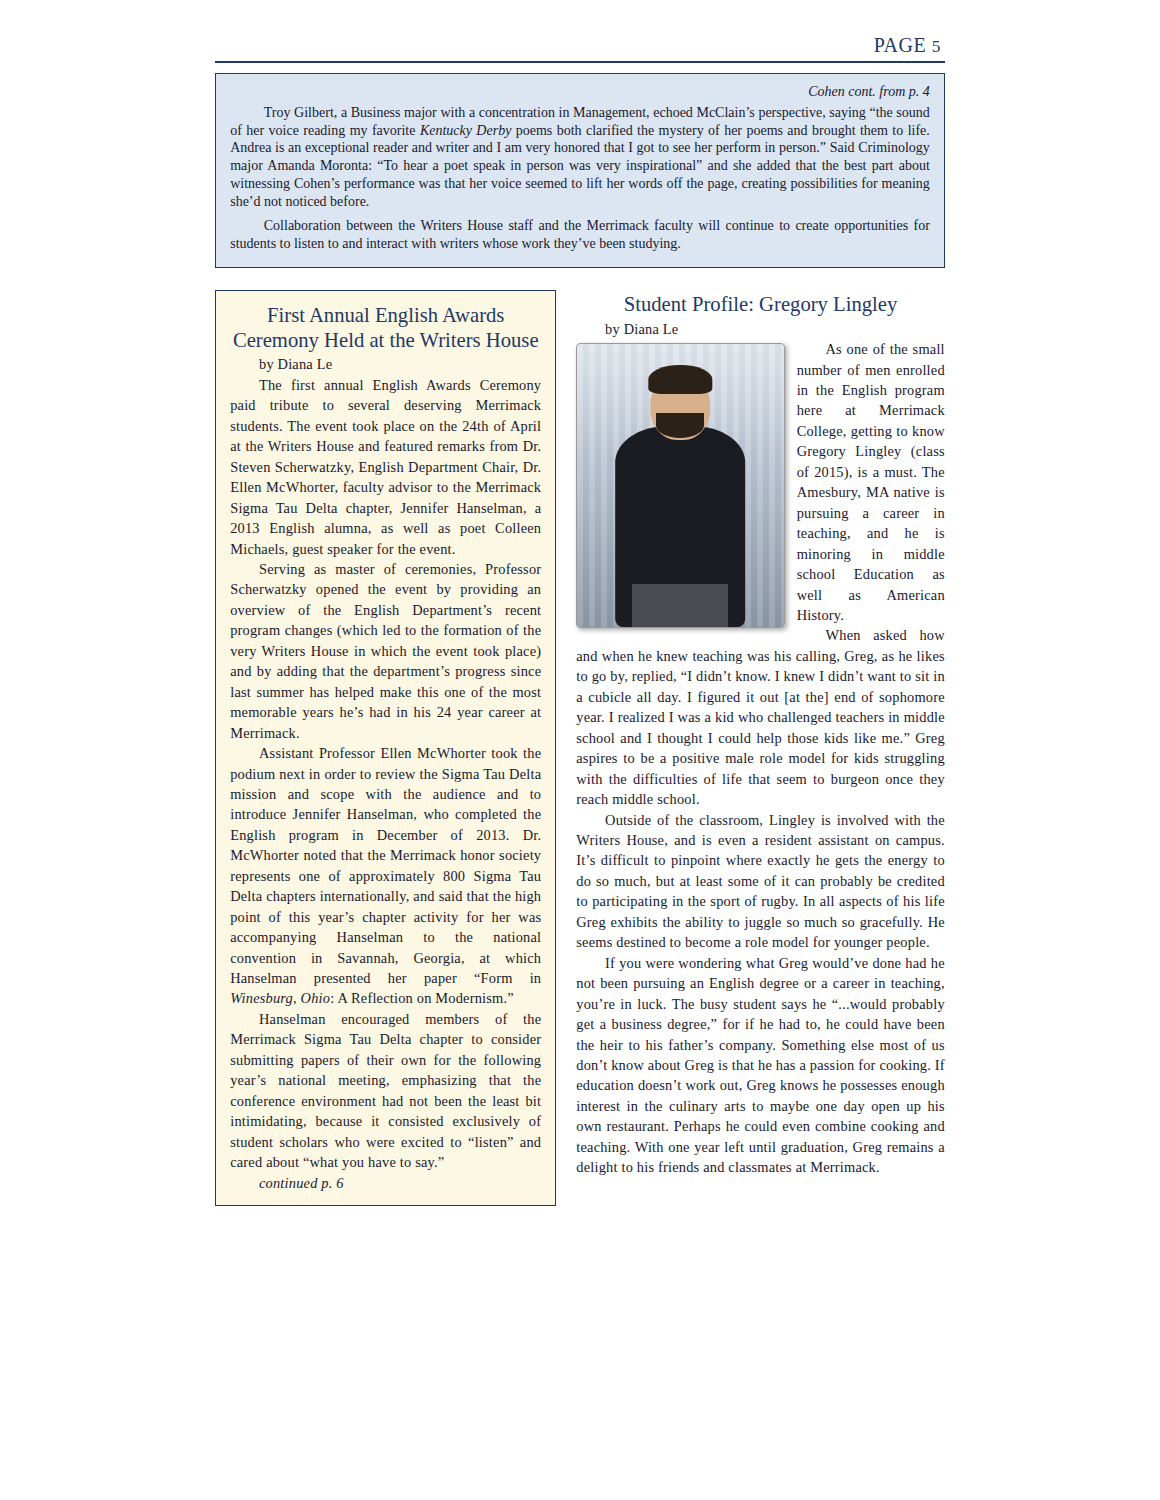PAGE 5
Cohen cont. from p. 4
Troy Gilbert, a Business major with a concentration in Management, echoed McClain’s perspective, saying “the sound of her voice reading my favorite Kentucky Derby poems both clarified the mystery of her poems and brought them to life. Andrea is an exceptional reader and writer and I am very honored that I got to see her perform in person.” Said Criminology major Amanda Moronta: “To hear a poet speak in person was very inspirational” and she added that the best part about witnessing Cohen’s performance was that her voice seemed to lift her words off the page, creating possibilities for meaning she’d not noticed before.
Collaboration between the Writers House staff and the Merrimack faculty will continue to create opportunities for students to listen to and interact with writers whose work they’ve been studying.
First Annual English Awards Ceremony Held at the Writers House
by Diana Le
The first annual English Awards Ceremony paid tribute to several deserving Merrimack students. The event took place on the 24th of April at the Writers House and featured remarks from Dr. Steven Scherwatzky, English Department Chair, Dr. Ellen McWhorter, faculty advisor to the Merrimack Sigma Tau Delta chapter, Jennifer Hanselman, a 2013 English alumna, as well as poet Colleen Michaels, guest speaker for the event.
Serving as master of ceremonies, Professor Scherwatzky opened the event by providing an overview of the English Department’s recent program changes (which led to the formation of the very Writers House in which the event took place) and by adding that the department’s progress since last summer has helped make this one of the most memorable years he’s had in his 24 year career at Merrimack.
Assistant Professor Ellen McWhorter took the podium next in order to review the Sigma Tau Delta mission and scope with the audience and to introduce Jennifer Hanselman, who completed the English program in December of 2013. Dr. McWhorter noted that the Merrimack honor society represents one of approximately 800 Sigma Tau Delta chapters internationally, and said that the high point of this year’s chapter activity for her was accompanying Hanselman to the national convention in Savannah, Georgia, at which Hanselman presented her paper “Form in Winesburg, Ohio: A Reflection on Modernism.”
Hanselman encouraged members of the Merrimack Sigma Tau Delta chapter to consider submitting papers of their own for the following year’s national meeting, emphasizing that the conference environment had not been the least bit intimidating, because it consisted exclusively of student scholars who were excited to “listen” and cared about “what you have to say.”
continued p. 6
Student Profile: Gregory Lingley
by Diana Le
As one of the small number of men enrolled in the English program here at Merrimack College, getting to know Gregory Lingley (class of 2015), is a must. The Amesbury, MA native is pursuing a career in teaching, and he is minoring in middle school Education as well as American History.
When asked how and when he knew teaching was his calling, Greg, as he likes to go by, replied, “I didn’t know. I knew I didn’t want to sit in a cubicle all day. I figured it out [at the] end of sophomore year. I realized I was a kid who challenged teachers in middle school and I thought I could help those kids like me.” Greg aspires to be a positive male role model for kids struggling with the difficulties of life that seem to burgeon once they reach middle school.
Outside of the classroom, Lingley is involved with the Writers House, and is even a resident assistant on campus. It’s difficult to pinpoint where exactly he gets the energy to do so much, but at least some of it can probably be credited to participating in the sport of rugby. In all aspects of his life Greg exhibits the ability to juggle so much so gracefully. He seems destined to become a role model for younger people.
If you were wondering what Greg would’ve done had he not been pursuing an English degree or a career in teaching, you’re in luck. The busy student says he “...would probably get a business degree,” for if he had to, he could have been the heir to his father’s company. Something else most of us don’t know about Greg is that he has a passion for cooking. If education doesn’t work out, Greg knows he possesses enough interest in the culinary arts to maybe one day open up his own restaurant. Perhaps he could even combine cooking and teaching. With one year left until graduation, Greg remains a delight to his friends and classmates at Merrimack.